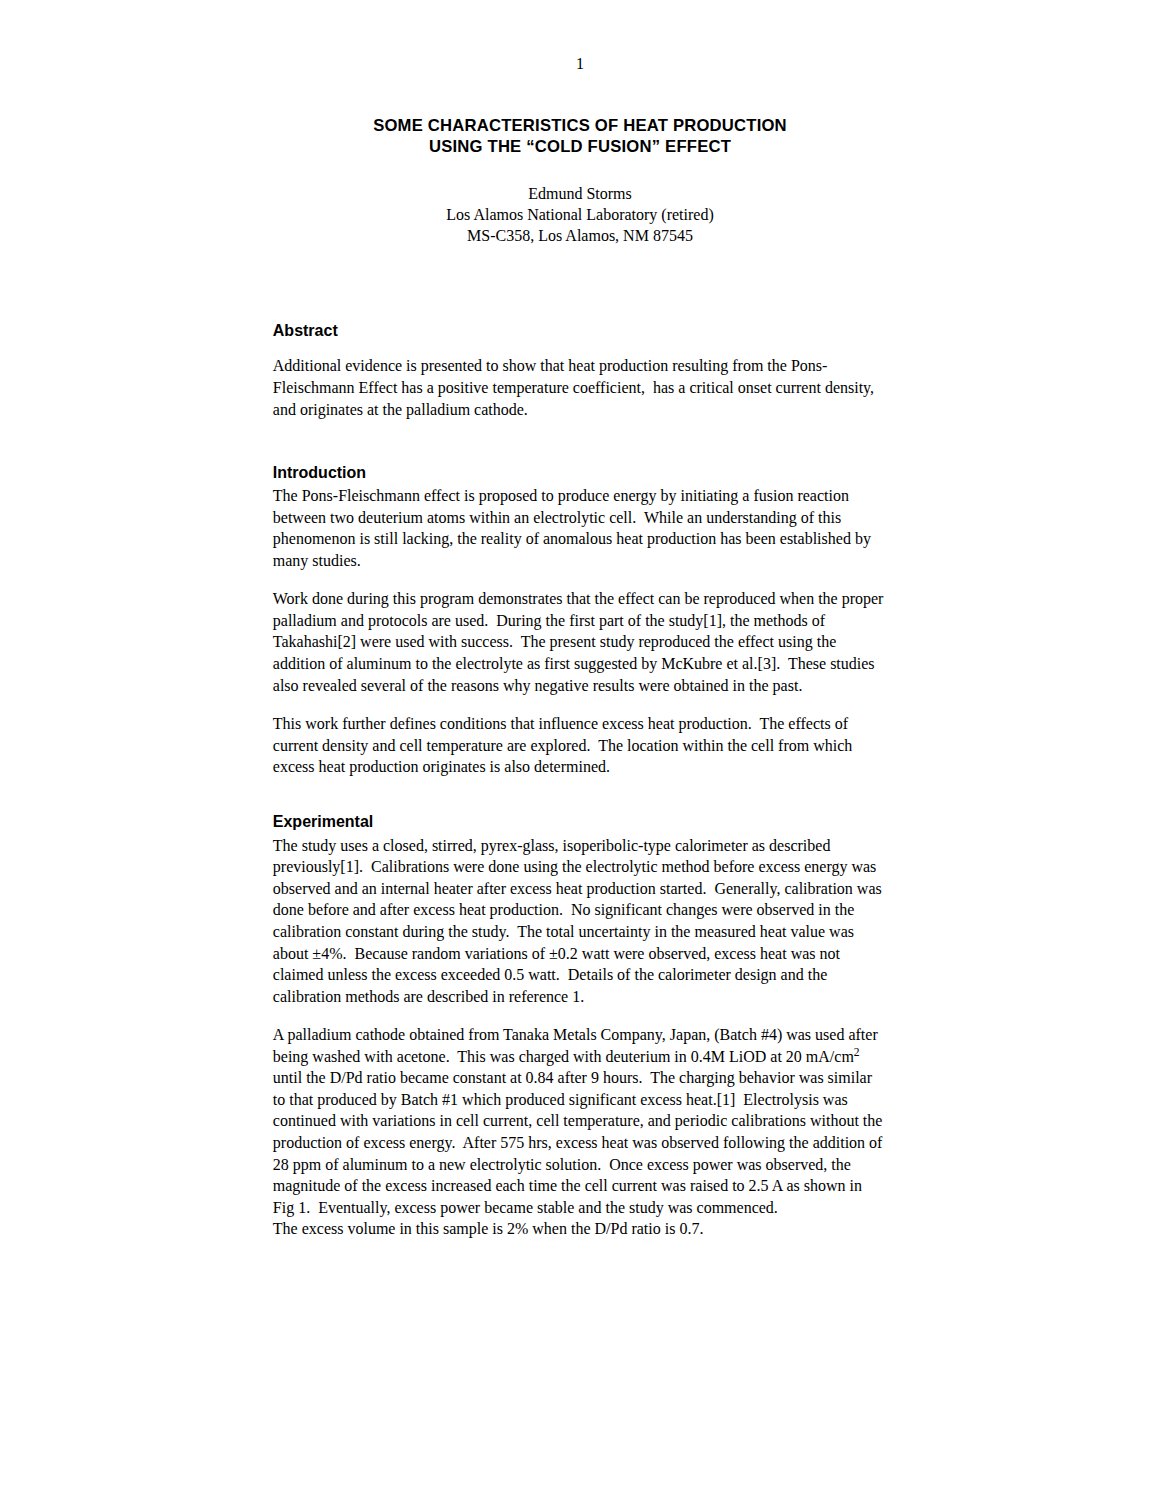1
SOME CHARACTERISTICS OF HEAT PRODUCTION
USING THE “COLD FUSION” EFFECT
Edmund Storms
Los Alamos National Laboratory (retired)
MS-C358, Los Alamos, NM 87545
Abstract
Additional evidence is presented to show that heat production resulting from the Pons-Fleischmann Effect has a positive temperature coefficient, has a critical onset current density, and originates at the palladium cathode.
Introduction
The Pons-Fleischmann effect is proposed to produce energy by initiating a fusion reaction between two deuterium atoms within an electrolytic cell. While an understanding of this phenomenon is still lacking, the reality of anomalous heat production has been established by many studies.
Work done during this program demonstrates that the effect can be reproduced when the proper palladium and protocols are used. During the first part of the study[1], the methods of Takahashi[2] were used with success. The present study reproduced the effect using the addition of aluminum to the electrolyte as first suggested by McKubre et al.[3]. These studies also revealed several of the reasons why negative results were obtained in the past.
This work further defines conditions that influence excess heat production. The effects of current density and cell temperature are explored. The location within the cell from which excess heat production originates is also determined.
Experimental
The study uses a closed, stirred, pyrex-glass, isoperibolic-type calorimeter as described previously[1]. Calibrations were done using the electrolytic method before excess energy was observed and an internal heater after excess heat production started. Generally, calibration was done before and after excess heat production. No significant changes were observed in the calibration constant during the study. The total uncertainty in the measured heat value was about ±4%. Because random variations of ±0.2 watt were observed, excess heat was not claimed unless the excess exceeded 0.5 watt. Details of the calorimeter design and the calibration methods are described in reference 1.
A palladium cathode obtained from Tanaka Metals Company, Japan, (Batch #4) was used after being washed with acetone. This was charged with deuterium in 0.4M LiOD at 20 mA/cm2 until the D/Pd ratio became constant at 0.84 after 9 hours. The charging behavior was similar to that produced by Batch #1 which produced significant excess heat.[1] Electrolysis was continued with variations in cell current, cell temperature, and periodic calibrations without the production of excess energy. After 575 hrs, excess heat was observed following the addition of 28 ppm of aluminum to a new electrolytic solution. Once excess power was observed, the magnitude of the excess increased each time the cell current was raised to 2.5 A as shown in Fig 1. Eventually, excess power became stable and the study was commenced.
The excess volume in this sample is 2% when the D/Pd ratio is 0.7.